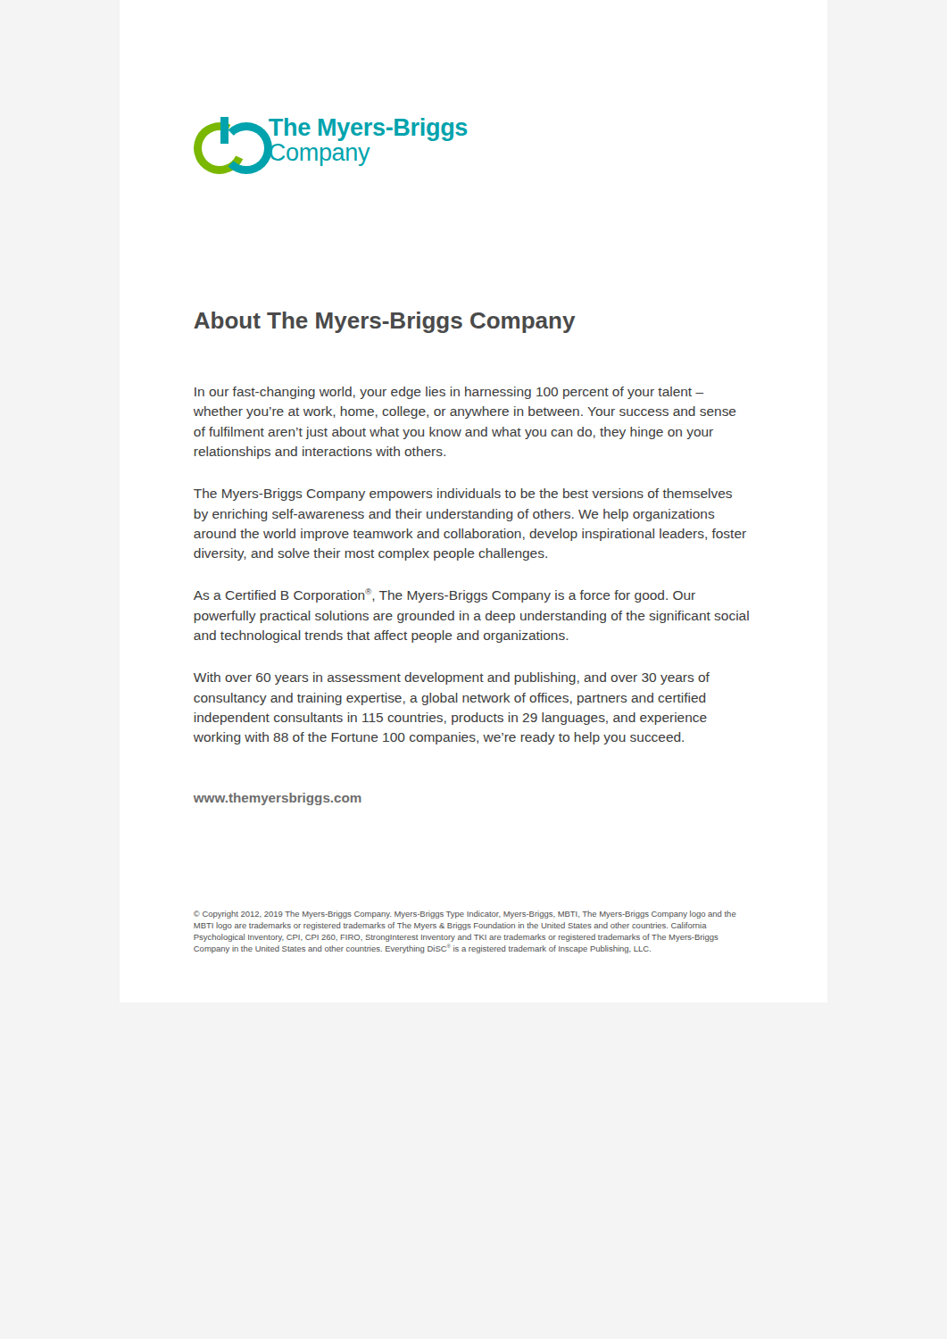The Myers-Briggs
Company
About The Myers-Briggs Company
In our fast-changing world, your edge lies in harnessing 100 percent of your talent – whether you’re at work, home, college, or anywhere in between. Your success and sense of fulfilment aren’t just about what you know and what you can do, they hinge on your relationships and interactions with others.
The Myers-Briggs Company empowers individuals to be the best versions of themselves by enriching self-awareness and their understanding of others. We help organizations around the world improve teamwork and collaboration, develop inspirational leaders, foster diversity, and solve their most complex people challenges.
As a Certified B Corporation®, The Myers-Briggs Company is a force for good. Our powerfully practical solutions are grounded in a deep understanding of the significant social and technological trends that affect people and organizations.
With over 60 years in assessment development and publishing, and over 30 years of consultancy and training expertise, a global network of offices, partners and certified independent consultants in 115 countries, products in 29 languages, and experience working with 88 of the Fortune 100 companies, we’re ready to help you succeed.
www.themyersbriggs.com
© Copyright 2012, 2019 The Myers-Briggs Company. Myers-Briggs Type Indicator, Myers-Briggs, MBTI, The Myers-Briggs Company logo and the MBTI logo are trademarks or registered trademarks of The Myers & Briggs Foundation in the United States and other countries. California Psychological Inventory, CPI, CPI 260, FIRO, StrongInterest Inventory and TKI are trademarks or registered trademarks of The Myers-Briggs Company in the United States and other countries. Everything DiSC® is a registered trademark of Inscape Publishing, LLC.